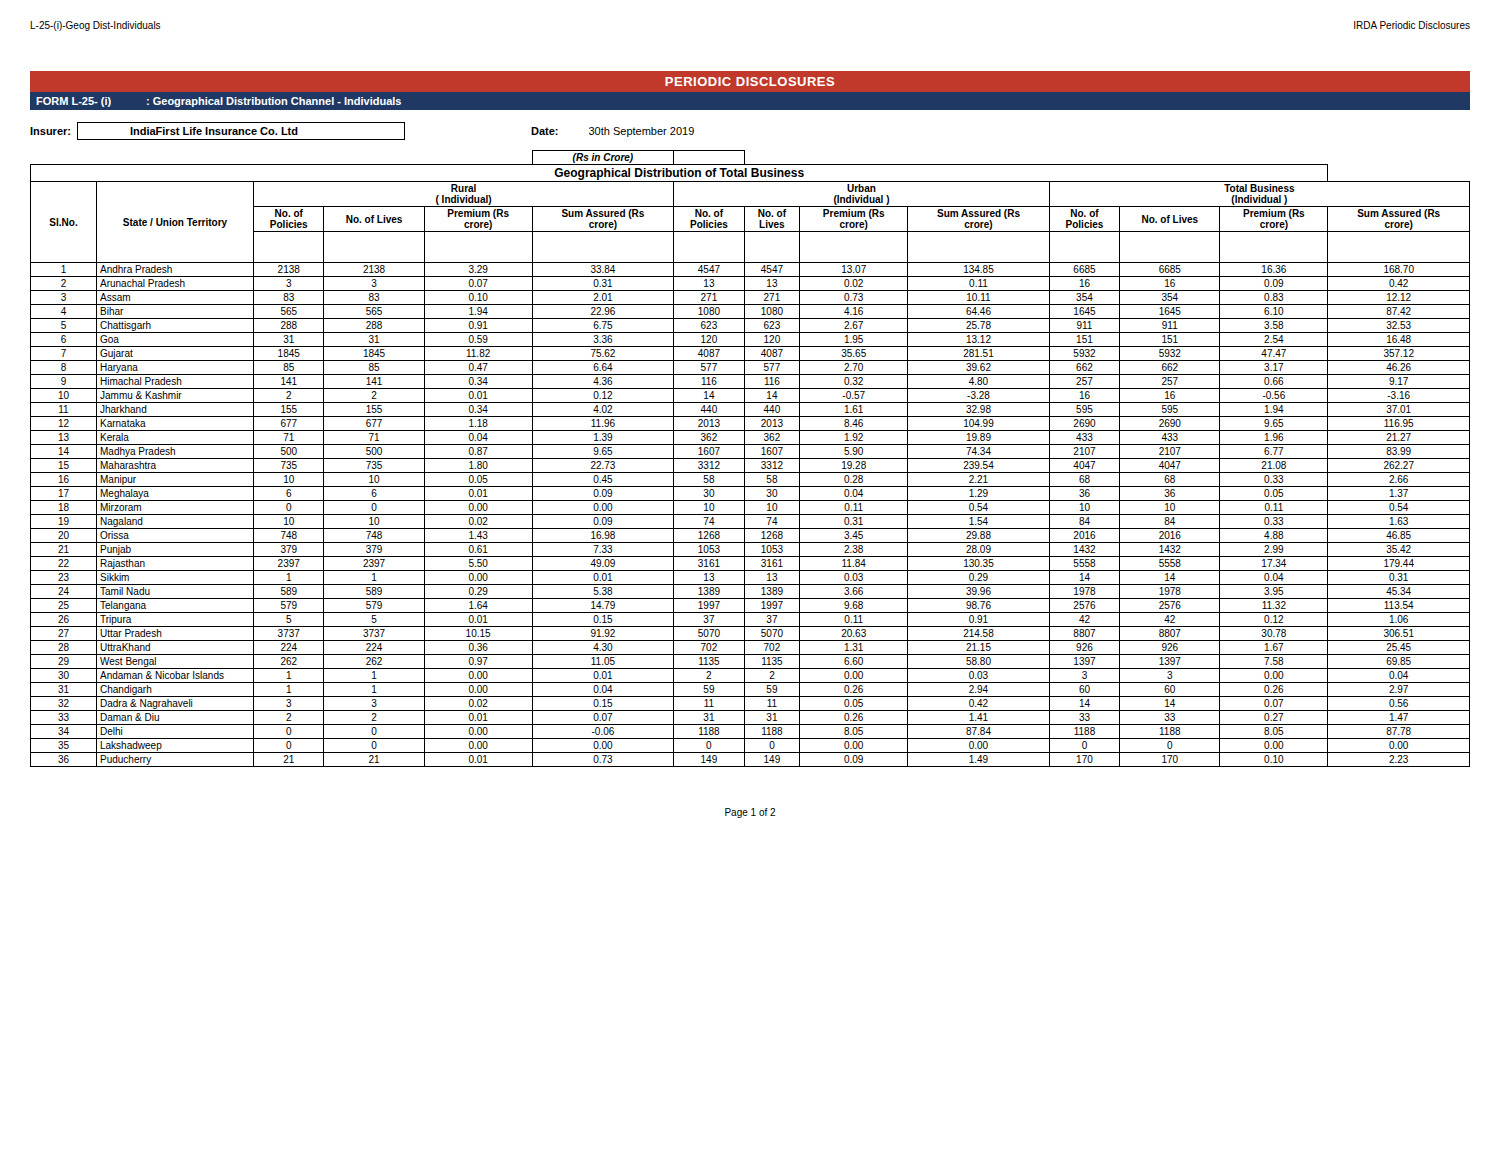L-25-(i)-Geog Dist-Individuals
IRDA Periodic Disclosures
PERIODIC DISCLOSURES
FORM L-25- (i): Geographical Distribution Channel - Individuals
Insurer: IndiaFirst Life Insurance Co. Ltd Date: 30th September 2019
| | | | | | (Rs in Crore) | | | | | | | |
| Geographical Distribution of Total Business |
| Sl.No. | State / Union Territory | Rural ( Individual) | Urban (Individual ) | Total Business (Individual ) |
| No. of Policies | No. of Lives | Premium (Rs crore) | Sum Assured (Rs crore) | No. of Policies | No. of Lives | Premium (Rs crore) | Sum Assured (Rs crore) | No. of Policies | No. of Lives | Premium (Rs crore) | Sum Assured (Rs crore) |
| 1 | Andhra Pradesh | 2138 | 2138 | 3.29 | 33.84 | 4547 | 4547 | 13.07 | 134.85 | 6685 | 6685 | 16.36 | 168.70 |
| 2 | Arunachal Pradesh | 3 | 3 | 0.07 | 0.31 | 13 | 13 | 0.02 | 0.11 | 16 | 16 | 0.09 | 0.42 |
| 3 | Assam | 83 | 83 | 0.10 | 2.01 | 271 | 271 | 0.73 | 10.11 | 354 | 354 | 0.83 | 12.12 |
| 4 | Bihar | 565 | 565 | 1.94 | 22.96 | 1080 | 1080 | 4.16 | 64.46 | 1645 | 1645 | 6.10 | 87.42 |
| 5 | Chattisgarh | 288 | 288 | 0.91 | 6.75 | 623 | 623 | 2.67 | 25.78 | 911 | 911 | 3.58 | 32.53 |
| 6 | Goa | 31 | 31 | 0.59 | 3.36 | 120 | 120 | 1.95 | 13.12 | 151 | 151 | 2.54 | 16.48 |
| 7 | Gujarat | 1845 | 1845 | 11.82 | 75.62 | 4087 | 4087 | 35.65 | 281.51 | 5932 | 5932 | 47.47 | 357.12 |
| 8 | Haryana | 85 | 85 | 0.47 | 6.64 | 577 | 577 | 2.70 | 39.62 | 662 | 662 | 3.17 | 46.26 |
| 9 | Himachal Pradesh | 141 | 141 | 0.34 | 4.36 | 116 | 116 | 0.32 | 4.80 | 257 | 257 | 0.66 | 9.17 |
| 10 | Jammu & Kashmir | 2 | 2 | 0.01 | 0.12 | 14 | 14 | -0.57 | -3.28 | 16 | 16 | -0.56 | -3.16 |
| 11 | Jharkhand | 155 | 155 | 0.34 | 4.02 | 440 | 440 | 1.61 | 32.98 | 595 | 595 | 1.94 | 37.01 |
| 12 | Karnataka | 677 | 677 | 1.18 | 11.96 | 2013 | 2013 | 8.46 | 104.99 | 2690 | 2690 | 9.65 | 116.95 |
| 13 | Kerala | 71 | 71 | 0.04 | 1.39 | 362 | 362 | 1.92 | 19.89 | 433 | 433 | 1.96 | 21.27 |
| 14 | Madhya Pradesh | 500 | 500 | 0.87 | 9.65 | 1607 | 1607 | 5.90 | 74.34 | 2107 | 2107 | 6.77 | 83.99 |
| 15 | Maharashtra | 735 | 735 | 1.80 | 22.73 | 3312 | 3312 | 19.28 | 239.54 | 4047 | 4047 | 21.08 | 262.27 |
| 16 | Manipur | 10 | 10 | 0.05 | 0.45 | 58 | 58 | 0.28 | 2.21 | 68 | 68 | 0.33 | 2.66 |
| 17 | Meghalaya | 6 | 6 | 0.01 | 0.09 | 30 | 30 | 0.04 | 1.29 | 36 | 36 | 0.05 | 1.37 |
| 18 | Mirzoram | 0 | 0 | 0.00 | 0.00 | 10 | 10 | 0.11 | 0.54 | 10 | 10 | 0.11 | 0.54 |
| 19 | Nagaland | 10 | 10 | 0.02 | 0.09 | 74 | 74 | 0.31 | 1.54 | 84 | 84 | 0.33 | 1.63 |
| 20 | Orissa | 748 | 748 | 1.43 | 16.98 | 1268 | 1268 | 3.45 | 29.88 | 2016 | 2016 | 4.88 | 46.85 |
| 21 | Punjab | 379 | 379 | 0.61 | 7.33 | 1053 | 1053 | 2.38 | 28.09 | 1432 | 1432 | 2.99 | 35.42 |
| 22 | Rajasthan | 2397 | 2397 | 5.50 | 49.09 | 3161 | 3161 | 11.84 | 130.35 | 5558 | 5558 | 17.34 | 179.44 |
| 23 | Sikkim | 1 | 1 | 0.00 | 0.01 | 13 | 13 | 0.03 | 0.29 | 14 | 14 | 0.04 | 0.31 |
| 24 | Tamil Nadu | 589 | 589 | 0.29 | 5.38 | 1389 | 1389 | 3.66 | 39.96 | 1978 | 1978 | 3.95 | 45.34 |
| 25 | Telangana | 579 | 579 | 1.64 | 14.79 | 1997 | 1997 | 9.68 | 98.76 | 2576 | 2576 | 11.32 | 113.54 |
| 26 | Tripura | 5 | 5 | 0.01 | 0.15 | 37 | 37 | 0.11 | 0.91 | 42 | 42 | 0.12 | 1.06 |
| 27 | Uttar Pradesh | 3737 | 3737 | 10.15 | 91.92 | 5070 | 5070 | 20.63 | 214.58 | 8807 | 8807 | 30.78 | 306.51 |
| 28 | UttraKhand | 224 | 224 | 0.36 | 4.30 | 702 | 702 | 1.31 | 21.15 | 926 | 926 | 1.67 | 25.45 |
| 29 | West Bengal | 262 | 262 | 0.97 | 11.05 | 1135 | 1135 | 6.60 | 58.80 | 1397 | 1397 | 7.58 | 69.85 |
| 30 | Andaman & Nicobar Islands | 1 | 1 | 0.00 | 0.01 | 2 | 2 | 0.00 | 0.03 | 3 | 3 | 0.00 | 0.04 |
| 31 | Chandigarh | 1 | 1 | 0.00 | 0.04 | 59 | 59 | 0.26 | 2.94 | 60 | 60 | 0.26 | 2.97 |
| 32 | Dadra & Nagrahaveli | 3 | 3 | 0.02 | 0.15 | 11 | 11 | 0.05 | 0.42 | 14 | 14 | 0.07 | 0.56 |
| 33 | Daman & Diu | 2 | 2 | 0.01 | 0.07 | 31 | 31 | 0.26 | 1.41 | 33 | 33 | 0.27 | 1.47 |
| 34 | Delhi | 0 | 0 | 0.00 | -0.06 | 1188 | 1188 | 8.05 | 87.84 | 1188 | 1188 | 8.05 | 87.78 |
| 35 | Lakshadweep | 0 | 0 | 0.00 | 0.00 | 0 | 0 | 0.00 | 0.00 | 0 | 0 | 0.00 | 0.00 |
| 36 | Puducherry | 21 | 21 | 0.01 | 0.73 | 149 | 149 | 0.09 | 1.49 | 170 | 170 | 0.10 | 2.23 |
Page 1 of 2